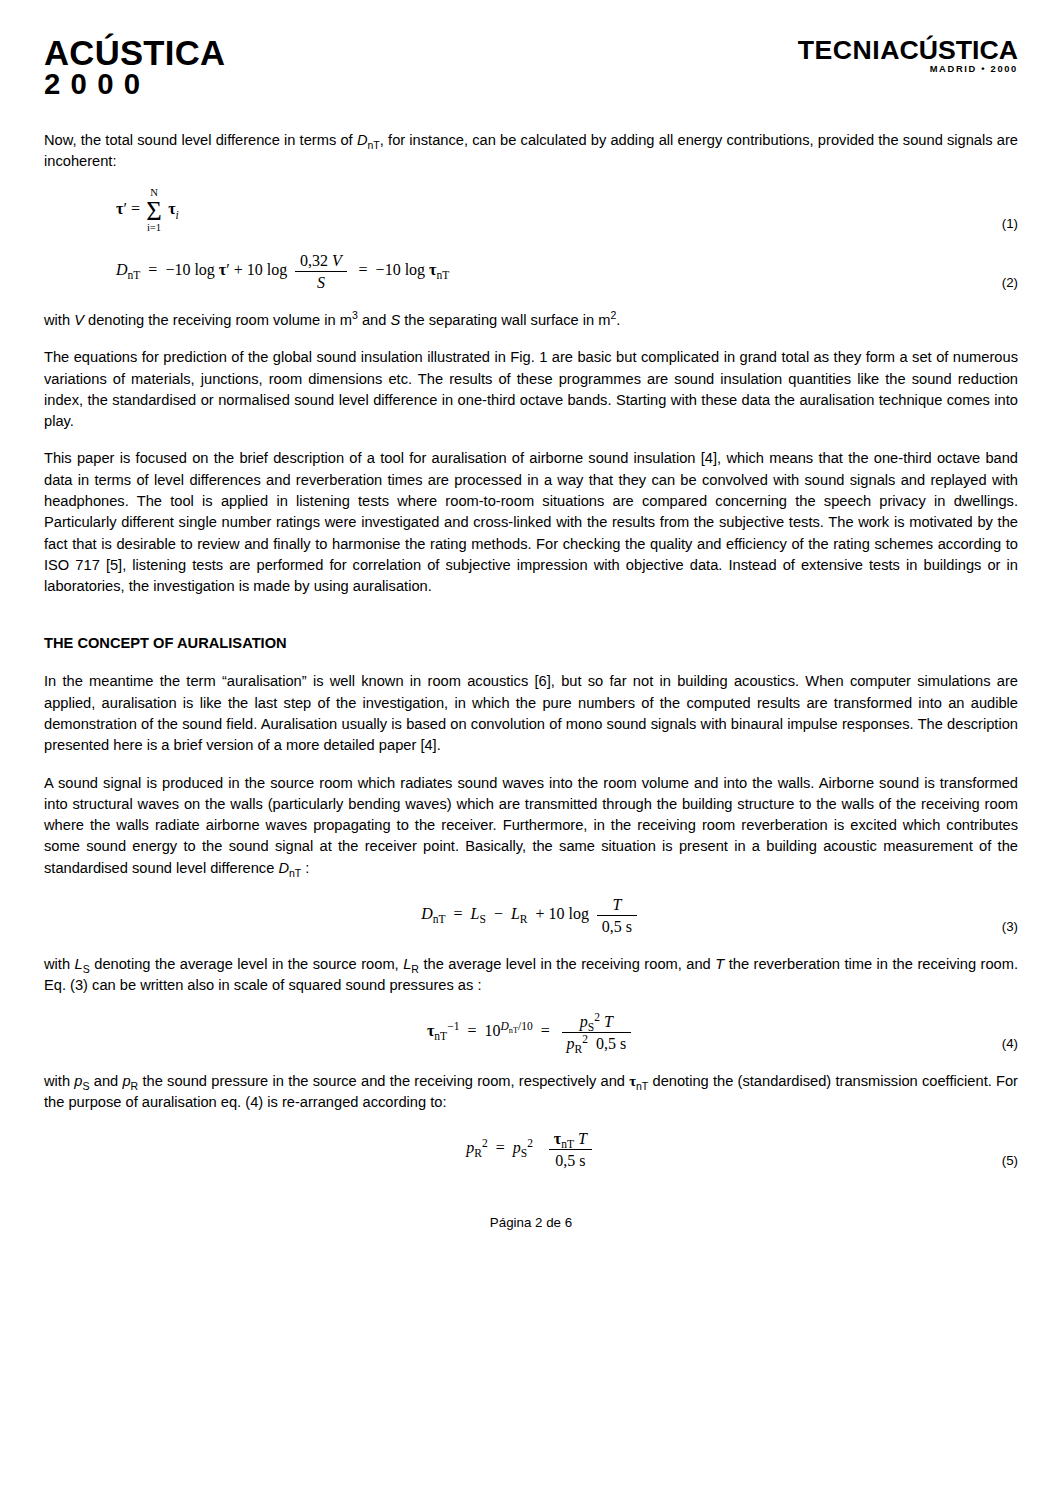ACÚSTICA 2000
TECNIACÚSTICA MADRID • 2000
Now, the total sound level difference in terms of DnT, for instance, can be calculated by adding all energy contributions, provided the sound signals are incoherent:
τ′ = NΣi=1 τi
(1)
DnT = −10 log τ′ + 10 log 0,32 V S = −10 log τnT
(2)
with V denoting the receiving room volume in m3 and S the separating wall surface in m2.
The equations for prediction of the global sound insulation illustrated in Fig. 1 are basic but complicated in grand total as they form a set of numerous variations of materials, junctions, room dimensions etc. The results of these programmes are sound insulation quantities like the sound reduction index, the standardised or normalised sound level difference in one-third octave bands. Starting with these data the auralisation technique comes into play.
This paper is focused on the brief description of a tool for auralisation of airborne sound insulation [4], which means that the one-third octave band data in terms of level differences and reverberation times are processed in a way that they can be convolved with sound signals and replayed with headphones. The tool is applied in listening tests where room-to-room situations are compared concerning the speech privacy in dwellings. Particularly different single number ratings were investigated and cross-linked with the results from the subjective tests. The work is motivated by the fact that is desirable to review and finally to harmonise the rating methods. For checking the quality and efficiency of the rating schemes according to ISO 717 [5], listening tests are performed for correlation of subjective impression with objective data. Instead of extensive tests in buildings or in laboratories, the investigation is made by using auralisation.
THE CONCEPT OF AURALISATION
In the meantime the term “auralisation” is well known in room acoustics [6], but so far not in building acoustics. When computer simulations are applied, auralisation is like the last step of the investigation, in which the pure numbers of the computed results are transformed into an audible demonstration of the sound field. Auralisation usually is based on convolution of mono sound signals with binaural impulse responses. The description presented here is a brief version of a more detailed paper [4].
A sound signal is produced in the source room which radiates sound waves into the room volume and into the walls. Airborne sound is transformed into structural waves on the walls (particularly bending waves) which are transmitted through the building structure to the walls of the receiving room where the walls radiate airborne waves propagating to the receiver. Furthermore, in the receiving room reverberation is excited which contributes some sound energy to the sound signal at the receiver point. Basically, the same situation is present in a building acoustic measurement of the standardised sound level difference DnT :
DnT = LS − LR + 10 log T 0,5 s
(3)
with LS denoting the average level in the source room, LR the average level in the receiving room, and T the reverberation time in the receiving room. Eq. (3) can be written also in scale of squared sound pressures as :
τnT−1 = 10DnT/10 = pS2 T pR2 0,5 s
(4)
with pS and pR the sound pressure in the source and the receiving room, respectively and τnT denoting the (standardised) transmission coefficient. For the purpose of auralisation eq. (4) is re-arranged according to:
pR2 = pS2 τnT T 0,5 s
(5)
Página 2 de 6